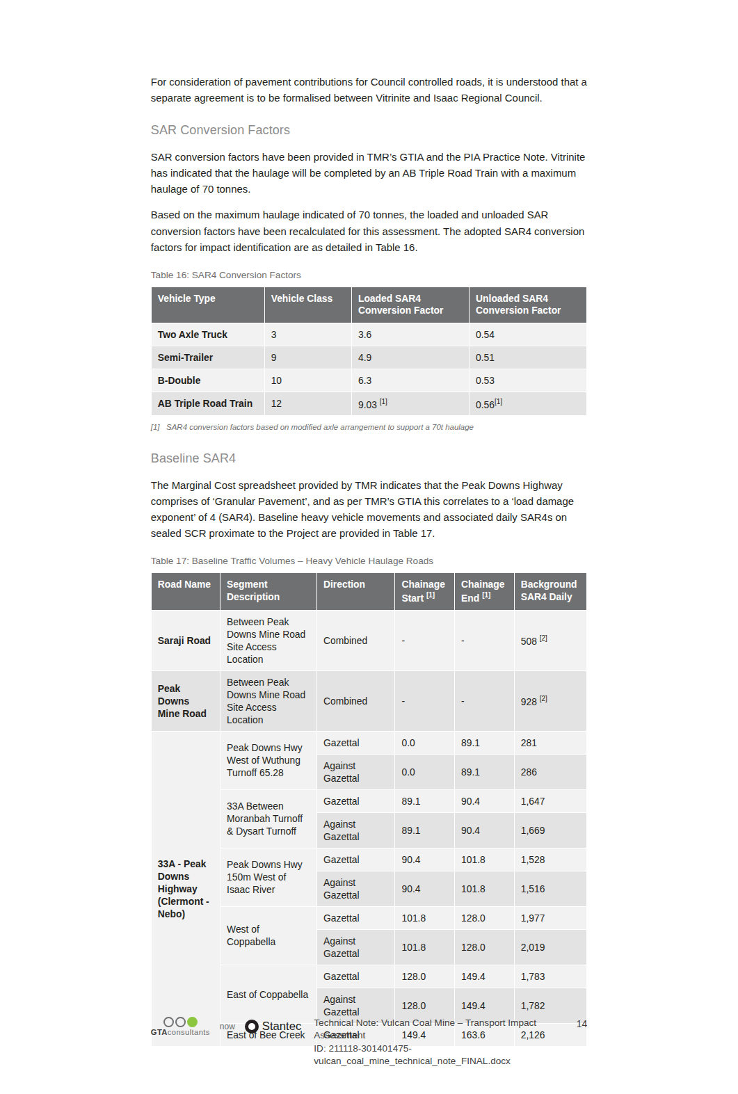For consideration of pavement contributions for Council controlled roads, it is understood that a separate agreement is to be formalised between Vitrinite and Isaac Regional Council.
SAR Conversion Factors
SAR conversion factors have been provided in TMR’s GTIA and the PIA Practice Note. Vitrinite has indicated that the haulage will be completed by an AB Triple Road Train with a maximum haulage of 70 tonnes.
Based on the maximum haulage indicated of 70 tonnes, the loaded and unloaded SAR conversion factors have been recalculated for this assessment. The adopted SAR4 conversion factors for impact identification are as detailed in Table 16.
Table 16: SAR4 Conversion Factors
| Vehicle Type | Vehicle Class | Loaded SAR4 Conversion Factor | Unloaded SAR4 Conversion Factor |
| --- | --- | --- | --- |
| Two Axle Truck | 3 | 3.6 | 0.54 |
| Semi-Trailer | 9 | 4.9 | 0.51 |
| B-Double | 10 | 6.3 | 0.53 |
| AB Triple Road Train | 12 | 9.03 [1] | 0.56 [1] |
[1] SAR4 conversion factors based on modified axle arrangement to support a 70t haulage
Baseline SAR4
The Marginal Cost spreadsheet provided by TMR indicates that the Peak Downs Highway comprises of ‘Granular Pavement’, and as per TMR’s GTIA this correlates to a ‘load damage exponent’ of 4 (SAR4). Baseline heavy vehicle movements and associated daily SAR4s on sealed SCR proximate to the Project are provided in Table 17.
Table 17: Baseline Traffic Volumes – Heavy Vehicle Haulage Roads
| Road Name | Segment Description | Direction | Chainage Start [1] | Chainage End [1] | Background SAR4 Daily |
| --- | --- | --- | --- | --- | --- |
| Saraji Road | Between Peak Downs Mine Road Site Access Location | Combined | - | - | 508 [2] |
| Peak Downs Mine Road | Between Peak Downs Mine Road Site Access Location | Combined | - | - | 928 [2] |
| 33A - Peak Downs Highway (Clermont - Nebo) | Peak Downs Hwy West of Wuthung Turnoff 65.28 | Gazettal | 0.0 | 89.1 | 281 |
| Against Gazettal | 0.0 | 89.1 | 286 |
| 33A Between Moranbah Turnoff & Dysart Turnoff | Gazettal | 89.1 | 90.4 | 1,647 |
| Against Gazettal | 89.1 | 90.4 | 1,669 |
| Peak Downs Hwy 150m West of Isaac River | Gazettal | 90.4 | 101.8 | 1,528 |
| Against Gazettal | 90.4 | 101.8 | 1,516 |
| West of Coppabella | Gazettal | 101.8 | 128.0 | 1,977 |
| Against Gazettal | 101.8 | 128.0 | 2,019 |
| East of Coppabella | Gazettal | 128.0 | 149.4 | 1,783 |
| Against Gazettal | 128.0 | 149.4 | 1,782 |
| East of Bee Creek | Gazettal | 149.4 | 163.6 | 2,126 |
GTAconsultants
now
Stantec
Technical Note: Vulcan Coal Mine – Transport Impact Assessment
ID: 211118-301401475-
vulcan_coal_mine_technical_note_FINAL.docx
14